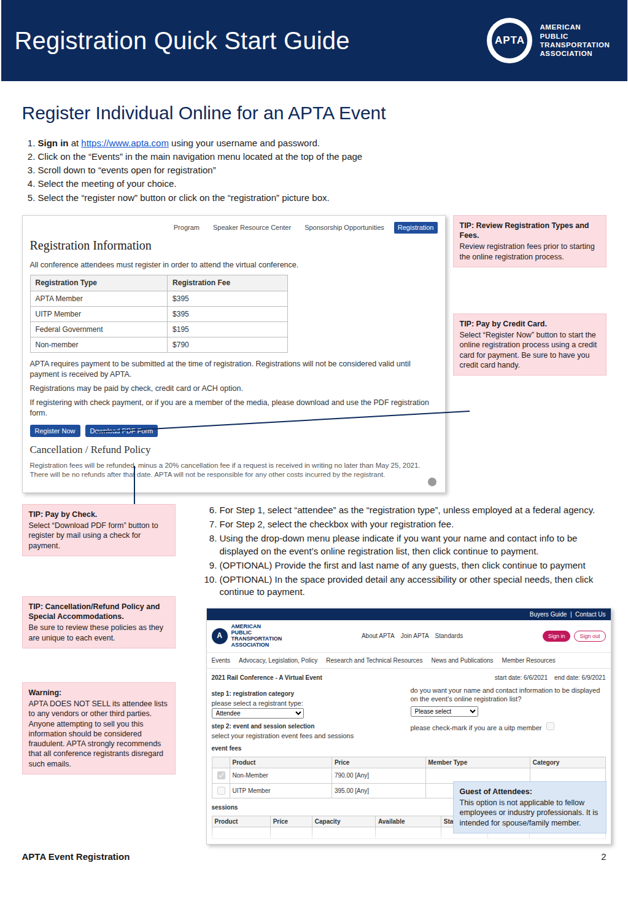Registration Quick Start Guide
American
Public
Transportation
Association
Register Individual Online for an APTA Event
Sign in at https://www.apta.com using your username and password.
Click on the “Events” in the main navigation menu located at the top of the page
Scroll down to “events open for registration”
Select the meeting of your choice.
Select the “register now” button or click on the “registration” picture box.
Program Speaker Resource Center Sponsorship Opportunities Registration
Registration Information
All conference attendees must register in order to attend the virtual conference.
| Registration Type | Registration Fee |
| --- | --- |
| APTA Member | $395 |
| UITP Member | $395 |
| Federal Government | $195 |
| Non-member | $790 |
APTA requires payment to be submitted at the time of registration. Registrations will not be considered valid until payment is received by APTA.
Registrations may be paid by check, credit card or ACH option.
If registering with check payment, or if you are a member of the media, please download and use the PDF registration form.
Register Now Download PDF Form
Cancellation / Refund Policy
Registration fees will be refunded, minus a 20% cancellation fee if a request is received in writing no later than May 25, 2021. There will be no refunds after that date. APTA will not be responsible for any other costs incurred by the registrant.
TIP: Review Registration Types and Fees. Review registration fees prior to starting the online registration process.
TIP: Pay by Credit Card. Select “Register Now” button to start the online registration process using a credit card for payment. Be sure to have you credit card handy.
TIP: Pay by Check. Select “Download PDF form” button to register by mail using a check for payment.
TIP: Cancellation/Refund Policy and Special Accommodations. Be sure to review these policies as they are unique to each event.
Warning: APTA DOES NOT SELL its attendee lists to any vendors or other third parties. Anyone attempting to sell you this information should be considered fraudulent. APTA strongly recommends that all conference registrants disregard such emails.
For Step 1, select “attendee” as the “registration type”, unless employed at a federal agency.
For Step 2, select the checkbox with your registration fee.
Using the drop-down menu please indicate if you want your name and contact info to be displayed on the event’s online registration list, then click continue to payment.
(OPTIONAL) Provide the first and last name of any guests, then click continue to payment
(OPTIONAL) In the space provided detail any accessibility or other special needs, then click continue to payment.
Buyers Guide | Contact Us
American
Public
Transportation
Association
About APTA Join APTA Standards
Sign in Sign out
Events Advocacy, Legislation, Policy Research and Technical Resources News and Publications Member Resources
2021 Rail Conference - A Virtual Event start date: 6/6/2021 end date: 6/9/2021
step 1: registration category
please select a registrant type:
Attendee
step 2: event and session selection
select your registration event fees and sessions
do you want your name and contact information to be displayed on the event’s online registration list?
Please select
please check-mark if you are a uitp member
event fees
| | Product | Price | Member Type | Category |
| --- | --- | --- | --- | --- |
| | Non-Member | 790.00 [Any] | | |
| | UITP Member | 395.00 [Any] | | |
sessions
| Product | Price | Capacity | Available | Starts | Ends | Comments |
| --- | --- | --- | --- | --- | --- | --- |
Guest of Attendees: This option is not applicable to fellow employees or industry professionals. It is intended for spouse/family member.
APTA Event Registration
2